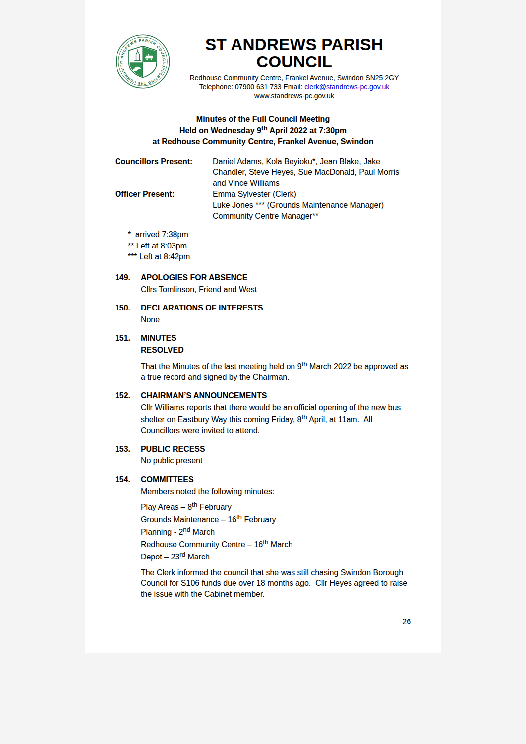ST ANDREWS PARISH COUNCIL SUPPORTING THE COMMUNITY
ST ANDREWS PARISH COUNCIL
Redhouse Community Centre, Frankel Avenue, Swindon SN25 2GY
Telephone: 07900 631 733 Email: clerk@standrews-pc.gov.uk
www.standrews-pc.gov.uk
Minutes of the Full Council Meeting Held on Wednesday 9th April 2022 at 7:30pm at Redhouse Community Centre, Frankel Avenue, Swindon
| Councillors Present: | Daniel Adams, Kola Beyioku*, Jean Blake, Jake Chandler, Steve Heyes, Sue MacDonald, Paul Morris and Vince Williams |
| Officer Present: | Emma Sylvester (Clerk) Luke Jones *** (Grounds Maintenance Manager) Community Centre Manager** |
* arrived 7:38pm
** Left at 8:03pm
*** Left at 8:42pm
Apologies for Absence
Cllrs Tomlinson, Friend and West
Declarations of Interests
None
Minutes
RESOLVED
That the Minutes of the last meeting held on 9th March 2022 be approved as a true record and signed by the Chairman.
Chairman’s Announcements
Cllr Williams reports that there would be an official opening of the new bus shelter on Eastbury Way this coming Friday, 8th April, at 11am. All Councillors were invited to attend.
Public Recess
No public present
Committees
Members noted the following minutes:
Play Areas – 8th February
Grounds Maintenance – 16th February
Planning - 2nd March
Redhouse Community Centre – 16th March
Depot – 23rd March
The Clerk informed the council that she was still chasing Swindon Borough Council for S106 funds due over 18 months ago. Cllr Heyes agreed to raise the issue with the Cabinet member.
26